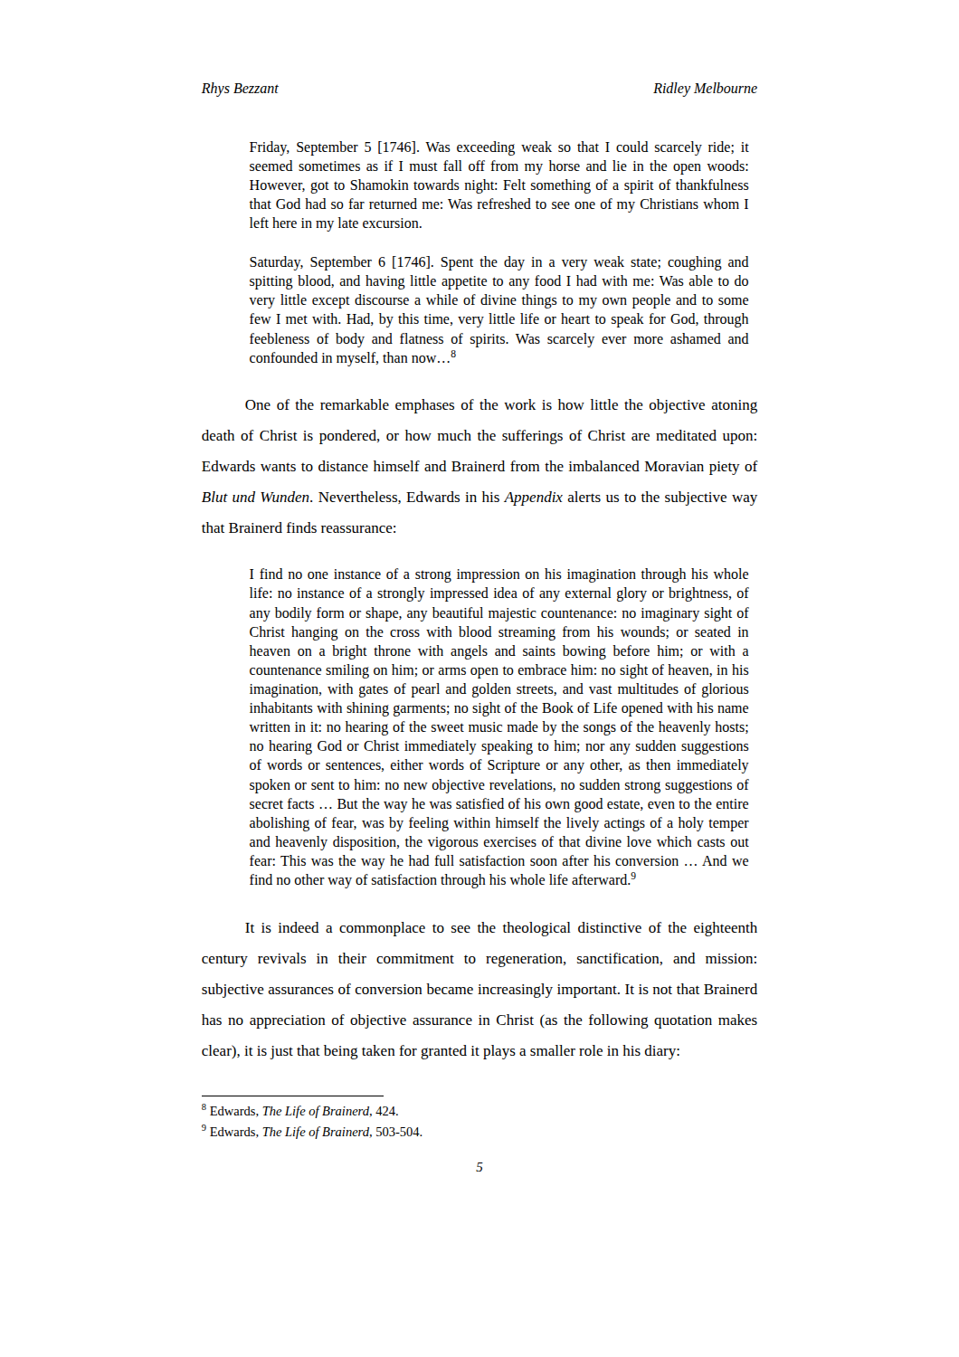Rhys Bezzant Ridley Melbourne
Friday, September 5 [1746]. Was exceeding weak so that I could scarcely ride; it seemed sometimes as if I must fall off from my horse and lie in the open woods: However, got to Shamokin towards night: Felt something of a spirit of thankfulness that God had so far returned me: Was refreshed to see one of my Christians whom I left here in my late excursion.
Saturday, September 6 [1746]. Spent the day in a very weak state; coughing and spitting blood, and having little appetite to any food I had with me: Was able to do very little except discourse a while of divine things to my own people and to some few I met with. Had, by this time, very little life or heart to speak for God, through feebleness of body and flatness of spirits. Was scarcely ever more ashamed and confounded in myself, than now…8
One of the remarkable emphases of the work is how little the objective atoning death of Christ is pondered, or how much the sufferings of Christ are meditated upon: Edwards wants to distance himself and Brainerd from the imbalanced Moravian piety of Blut und Wunden. Nevertheless, Edwards in his Appendix alerts us to the subjective way that Brainerd finds reassurance:
I find no one instance of a strong impression on his imagination through his whole life: no instance of a strongly impressed idea of any external glory or brightness, of any bodily form or shape, any beautiful majestic countenance: no imaginary sight of Christ hanging on the cross with blood streaming from his wounds; or seated in heaven on a bright throne with angels and saints bowing before him; or with a countenance smiling on him; or arms open to embrace him: no sight of heaven, in his imagination, with gates of pearl and golden streets, and vast multitudes of glorious inhabitants with shining garments; no sight of the Book of Life opened with his name written in it: no hearing of the sweet music made by the songs of the heavenly hosts; no hearing God or Christ immediately speaking to him; nor any sudden suggestions of words or sentences, either words of Scripture or any other, as then immediately spoken or sent to him: no new objective revelations, no sudden strong suggestions of secret facts … But the way he was satisfied of his own good estate, even to the entire abolishing of fear, was by feeling within himself the lively actings of a holy temper and heavenly disposition, the vigorous exercises of that divine love which casts out fear: This was the way he had full satisfaction soon after his conversion … And we find no other way of satisfaction through his whole life afterward.9
It is indeed a commonplace to see the theological distinctive of the eighteenth century revivals in their commitment to regeneration, sanctification, and mission: subjective assurances of conversion became increasingly important. It is not that Brainerd has no appreciation of objective assurance in Christ (as the following quotation makes clear), it is just that being taken for granted it plays a smaller role in his diary:
8 Edwards, The Life of Brainerd, 424.
9 Edwards, The Life of Brainerd, 503-504.
5